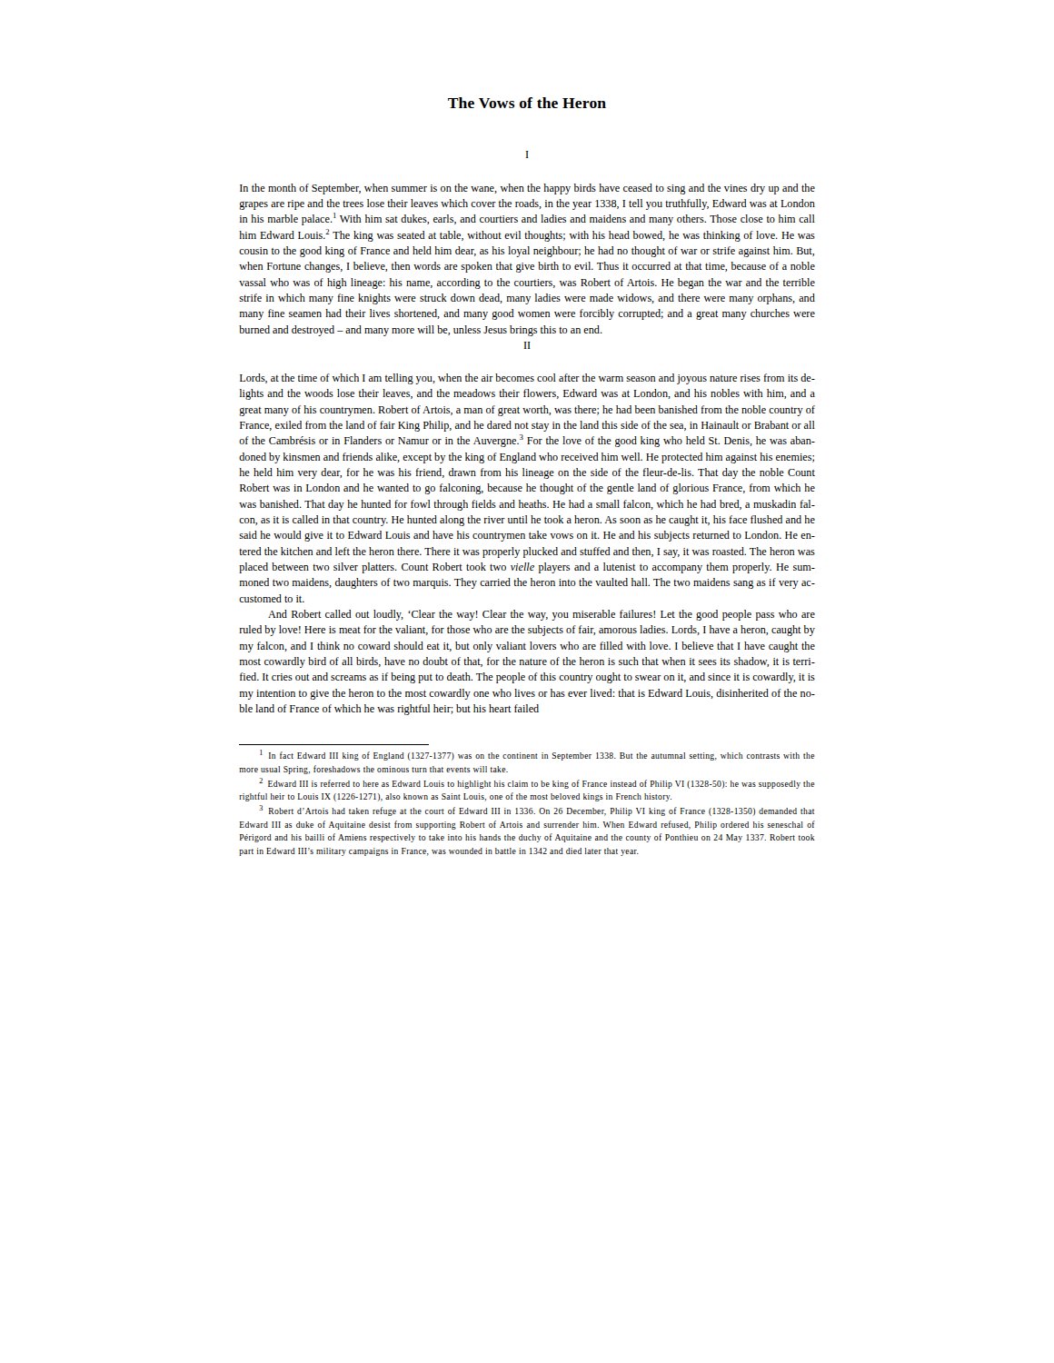The Vows of the Heron
I
In the month of September, when summer is on the wane, when the happy birds have ceased to sing and the vines dry up and the grapes are ripe and the trees lose their leaves which cover the roads, in the year 1338, I tell you truthfully, Edward was at London in his marble palace.1 With him sat dukes, earls, and courtiers and ladies and maidens and many others. Those close to him call him Edward Louis.2 The king was seated at table, without evil thoughts; with his head bowed, he was thinking of love. He was cousin to the good king of France and held him dear, as his loyal neighbour; he had no thought of war or strife against him. But, when Fortune changes, I believe, then words are spoken that give birth to evil. Thus it occurred at that time, because of a noble vassal who was of high lineage: his name, according to the courtiers, was Robert of Artois. He began the war and the terrible strife in which many fine knights were struck down dead, many ladies were made widows, and there were many orphans, and many fine seamen had their lives shortened, and many good women were forcibly corrupted; and a great many churches were burned and destroyed – and many more will be, unless Jesus brings this to an end.
II
Lords, at the time of which I am telling you, when the air becomes cool after the warm season and joyous nature rises from its delights and the woods lose their leaves, and the meadows their flowers, Edward was at London, and his nobles with him, and a great many of his countrymen. Robert of Artois, a man of great worth, was there; he had been banished from the noble country of France, exiled from the land of fair King Philip, and he dared not stay in the land this side of the sea, in Hainault or Brabant or all of the Cambrésis or in Flanders or Namur or in the Auvergne.3 For the love of the good king who held St. Denis, he was abandoned by kinsmen and friends alike, except by the king of England who received him well. He protected him against his enemies; he held him very dear, for he was his friend, drawn from his lineage on the side of the fleur-de-lis. That day the noble Count Robert was in London and he wanted to go falconing, because he thought of the gentle land of glorious France, from which he was banished. That day he hunted for fowl through fields and heaths. He had a small falcon, which he had bred, a muskadin falcon, as it is called in that country. He hunted along the river until he took a heron. As soon as he caught it, his face flushed and he said he would give it to Edward Louis and have his countrymen take vows on it. He and his subjects returned to London. He entered the kitchen and left the heron there. There it was properly plucked and stuffed and then, I say, it was roasted. The heron was placed between two silver platters. Count Robert took two vielle players and a lutenist to accompany them properly. He summoned two maidens, daughters of two marquis. They carried the heron into the vaulted hall. The two maidens sang as if very accustomed to it.
And Robert called out loudly, ‘Clear the way! Clear the way, you miserable failures! Let the good people pass who are ruled by love! Here is meat for the valiant, for those who are the subjects of fair, amorous ladies. Lords, I have a heron, caught by my falcon, and I think no coward should eat it, but only valiant lovers who are filled with love. I believe that I have caught the most cowardly bird of all birds, have no doubt of that, for the nature of the heron is such that when it sees its shadow, it is terrified. It cries out and screams as if being put to death. The people of this country ought to swear on it, and since it is cowardly, it is my intention to give the heron to the most cowardly one who lives or has ever lived: that is Edward Louis, disinherited of the noble land of France of which he was rightful heir; but his heart failed
1 In fact Edward III king of England (1327-1377) was on the continent in September 1338. But the autumnal setting, which contrasts with the more usual Spring, foreshadows the ominous turn that events will take.
2 Edward III is referred to here as Edward Louis to highlight his claim to be king of France instead of Philip VI (1328-50): he was supposedly the rightful heir to Louis IX (1226-1271), also known as Saint Louis, one of the most beloved kings in French history.
3 Robert d’Artois had taken refuge at the court of Edward III in 1336. On 26 December, Philip VI king of France (1328-1350) demanded that Edward III as duke of Aquitaine desist from supporting Robert of Artois and surrender him. When Edward refused, Philip ordered his seneschal of Périgord and his bailli of Amiens respectively to take into his hands the duchy of Aquitaine and the county of Ponthieu on 24 May 1337. Robert took part in Edward III’s military campaigns in France, was wounded in battle in 1342 and died later that year.